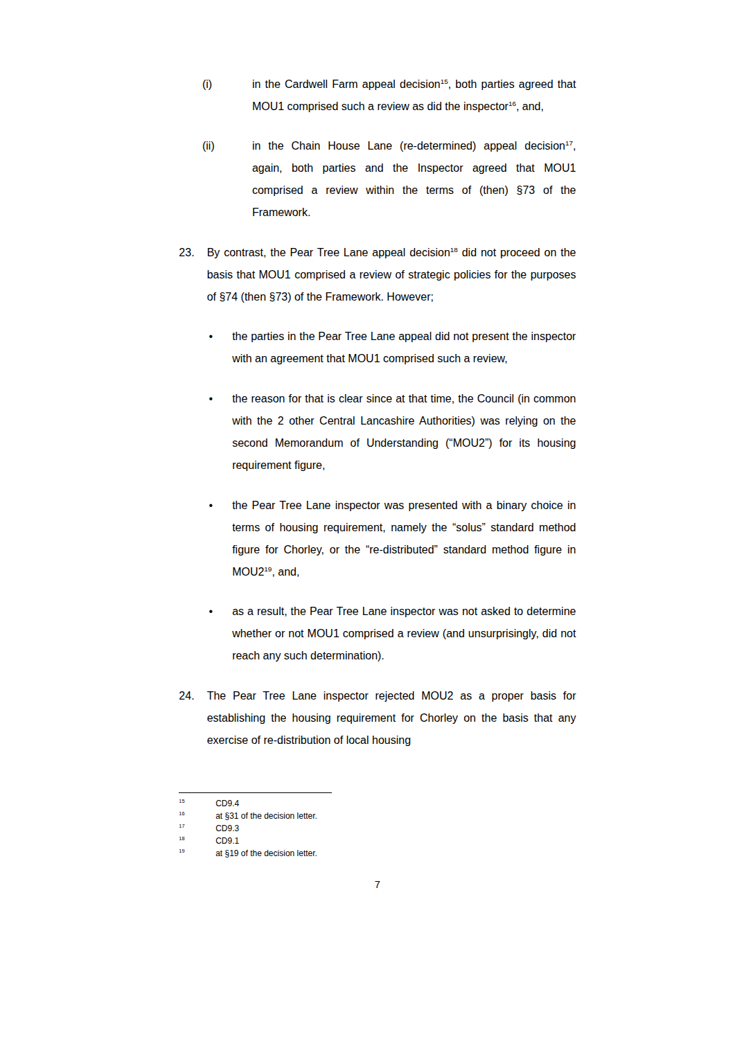(i)
in the Cardwell Farm appeal decision15, both parties agreed that MOU1 comprised such a review as did the inspector16, and,
(ii)
in the Chain House Lane (re-determined) appeal decision17, again, both parties and the Inspector agreed that MOU1 comprised a review within the terms of (then) §73 of the Framework.
23.
By contrast, the Pear Tree Lane appeal decision18 did not proceed on the basis that MOU1 comprised a review of strategic policies for the purposes of §74 (then §73) of the Framework. However;
• the parties in the Pear Tree Lane appeal did not present the inspector with an agreement that MOU1 comprised such a review,
• the reason for that is clear since at that time, the Council (in common with the 2 other Central Lancashire Authorities) was relying on the second Memorandum of Understanding (“MOU2”) for its housing requirement figure,
• the Pear Tree Lane inspector was presented with a binary choice in terms of housing requirement, namely the “solus” standard method figure for Chorley, or the “re-distributed” standard method figure in MOU219, and,
• as a result, the Pear Tree Lane inspector was not asked to determine whether or not MOU1 comprised a review (and unsurprisingly, did not reach any such determination).
24.
The Pear Tree Lane inspector rejected MOU2 as a proper basis for establishing the housing requirement for Chorley on the basis that any exercise of re-distribution of local housing
15
CD9.4
16
at §31 of the decision letter.
17
CD9.3
18
CD9.1
19
at §19 of the decision letter.
7